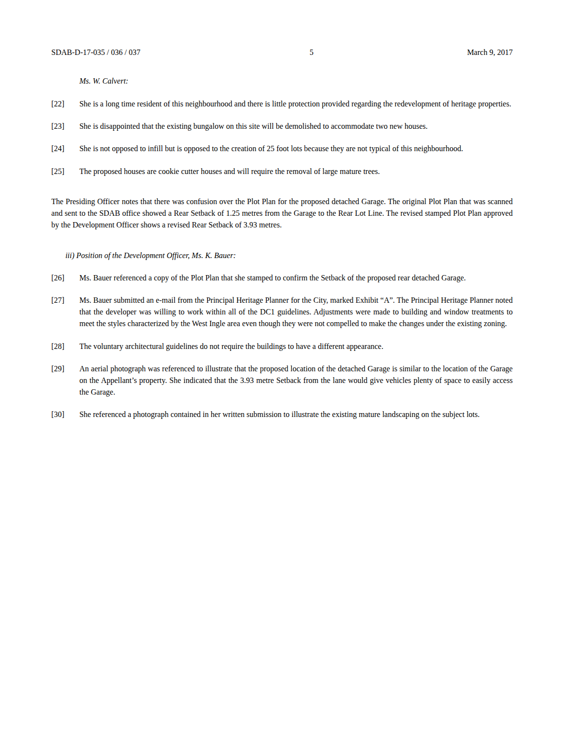SDAB-D-17-035 / 036 / 037
5
March 9, 2017
Ms. W. Calvert:
[22]
She is a long time resident of this neighbourhood and there is little protection provided regarding the redevelopment of heritage properties.
[23]
She is disappointed that the existing bungalow on this site will be demolished to accommodate two new houses.
[24]
She is not opposed to infill but is opposed to the creation of 25 foot lots because they are not typical of this neighbourhood.
[25]
The proposed houses are cookie cutter houses and will require the removal of large mature trees.
The Presiding Officer notes that there was confusion over the Plot Plan for the proposed detached Garage. The original Plot Plan that was scanned and sent to the SDAB office showed a Rear Setback of 1.25 metres from the Garage to the Rear Lot Line. The revised stamped Plot Plan approved by the Development Officer shows a revised Rear Setback of 3.93 metres.
iii) Position of the Development Officer, Ms. K. Bauer:
[26]
Ms. Bauer referenced a copy of the Plot Plan that she stamped to confirm the Setback of the proposed rear detached Garage.
[27]
Ms. Bauer submitted an e-mail from the Principal Heritage Planner for the City, marked Exhibit “A”. The Principal Heritage Planner noted that the developer was willing to work within all of the DC1 guidelines. Adjustments were made to building and window treatments to meet the styles characterized by the West Ingle area even though they were not compelled to make the changes under the existing zoning.
[28]
The voluntary architectural guidelines do not require the buildings to have a different appearance.
[29]
An aerial photograph was referenced to illustrate that the proposed location of the detached Garage is similar to the location of the Garage on the Appellant’s property. She indicated that the 3.93 metre Setback from the lane would give vehicles plenty of space to easily access the Garage.
[30]
She referenced a photograph contained in her written submission to illustrate the existing mature landscaping on the subject lots.